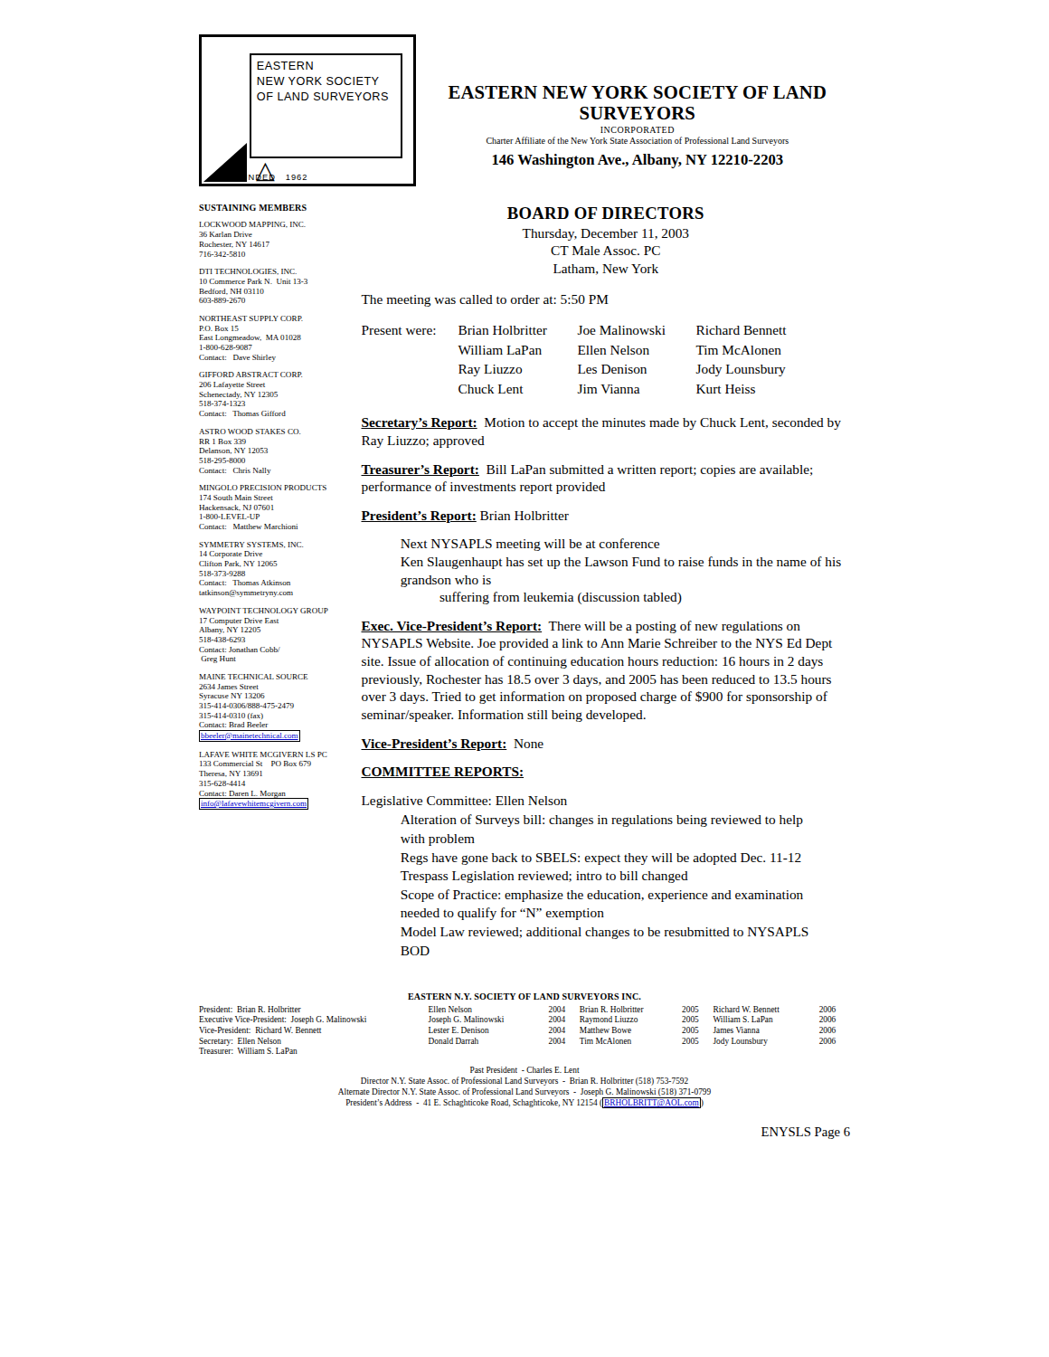EASTERN
NEW YORK SOCIETY
OF LAND SURVEYORS
△
FOUNDED 1962
EASTERN NEW YORK SOCIETY OF LAND SURVEYORS
INCORPORATED
Charter Affiliate of the New York State Association of Professional Land Surveyors
146 Washington Ave., Albany, NY 12210-2203
SUSTAINING MEMBERS
LOCKWOOD MAPPING, INC.
36 Karlan Drive
Rochester, NY 14617
716-342-5810
DTI TECHNOLOGIES, INC.
10 Commerce Park N. Unit 13-3
Bedford, NH 03110
603-889-2670
NORTHEAST SUPPLY CORP.
P.O. Box 15
East Longmeadow, MA 01028
1-800-628-9087
Contact: Dave Shirley
GIFFORD ABSTRACT CORP.
206 Lafayette Street
Schenectady, NY 12305
518-374-1323
Contact: Thomas Gifford
ASTRO WOOD STAKES CO.
RR 1 Box 339
Delanson, NY 12053
518-295-8000
Contact: Chris Nally
MINGOLO PRECISION PRODUCTS
174 South Main Street
Hackensack, NJ 07601
1-800-LEVEL-UP
Contact: Matthew Marchioni
SYMMETRY SYSTEMS, INC.
14 Corporate Drive
Clifton Park, NY 12065
518-373-9288
Contact: Thomas Atkinson
tatkinson@symmetryny.com
WAYPOINT TECHNOLOGY GROUP
17 Computer Drive East
Albany, NY 12205
518-438-6293
Contact: Jonathan Cobb/
Greg Hunt
MAINE TECHNICAL SOURCE
2634 James Street
Syracuse NY 13206
315-414-0306/888-475-2479
315-414-0310 (fax)
Contact: Brad Beeler
bbeeler@mainetechnical.com
LAFAVE WHITE MCGIVERN LS PC
133 Commercial St PO Box 679
Theresa, NY 13691
315-628-4414
Contact: Daren L. Morgan
info@lafavewhitemcgivern.com
BOARD OF DIRECTORS
Thursday, December 11, 2003
CT Male Assoc. PC
Latham, New York
The meeting was called to order at: 5:50 PM
| Present were: | Brian Holbritter | Joe Malinowski | Richard Bennett |
| | William LaPan | Ellen Nelson | Tim McAlonen |
| | Ray Liuzzo | Les Denison | Jody Lounsbury |
| | Chuck Lent | Jim Vianna | Kurt Heiss |
Secretary’s Report: Motion to accept the minutes made by Chuck Lent, seconded by Ray Liuzzo; approved
Treasurer’s Report: Bill LaPan submitted a written report; copies are available; performance of investments report provided
President’s Report: Brian Holbritter
Next NYSAPLS meeting will be at conference
Ken Slaugenhaupt has set up the Lawson Fund to raise funds in the name of his grandson who is
suffering from leukemia (discussion tabled)
Exec. Vice-President’s Report: There will be a posting of new regulations on NYSAPLS Website. Joe provided a link to Ann Marie Schreiber to the NYS Ed Dept site. Issue of allocation of continuing education hours reduction: 16 hours in 2 days previously, Rochester has 18.5 over 3 days, and 2005 has been reduced to 13.5 hours over 3 days. Tried to get information on proposed charge of $900 for sponsorship of seminar/speaker. Information still being developed.
Vice-President’s Report: None
COMMITTEE REPORTS:
Legislative Committee: Ellen Nelson
Alteration of Surveys bill: changes in regulations being reviewed to help
with problem
Regs have gone back to SBELS: expect they will be adopted Dec. 11-12
Trespass Legislation reviewed; intro to bill changed
Scope of Practice: emphasize the education, experience and examination
needed to qualify for “N” exemption
Model Law reviewed; additional changes to be resubmitted to NYSAPLS
BOD
EASTERN N.Y. SOCIETY OF LAND SURVEYORS INC.
| President: Brian R. Holbritter | Ellen Nelson | 2004 | Brian R. Holbritter | 2005 | Richard W. Bennett | 2006 |
| Executive Vice-President: Joseph G. Malinowski | Joseph G. Malinowski | 2004 | Raymond Liuzzo | 2005 | William S. LaPan | 2006 |
| Vice-President: Richard W. Bennett | Lester E. Denison | 2004 | Matthew Bowe | 2005 | James Vianna | 2006 |
| Secretary: Ellen Nelson | Donald Darrah | 2004 | Tim McAlonen | 2005 | Jody Lounsbury | 2006 |
| Treasurer: William S. LaPan | |
Past President - Charles E. Lent
Director N.Y. State Assoc. of Professional Land Surveyors - Brian R. Holbritter (518) 753-7592
Alternate Director N.Y. State Assoc. of Professional Land Surveyors - Joseph G. Malinowski (518) 371-0799
President’s Address - 41 E. Schaghticoke Road, Schaghticoke, NY 12154 (BRHOLBRITT@AOL.com)
ENYSLS Page 6